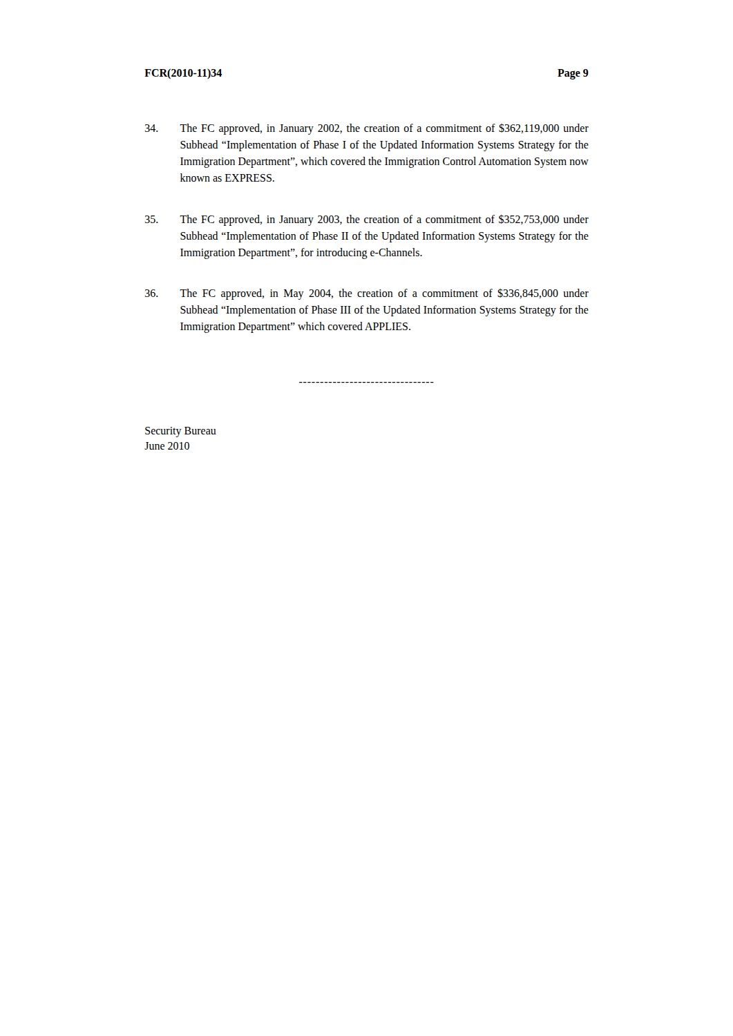FCR(2010-11)34 Page 9
34. The FC approved, in January 2002, the creation of a commitment of $362,119,000 under Subhead “Implementation of Phase I of the Updated Information Systems Strategy for the Immigration Department”, which covered the Immigration Control Automation System now known as EXPRESS.
35. The FC approved, in January 2003, the creation of a commitment of $352,753,000 under Subhead “Implementation of Phase II of the Updated Information Systems Strategy for the Immigration Department”, for introducing e-Channels.
36. The FC approved, in May 2004, the creation of a commitment of $336,845,000 under Subhead “Implementation of Phase III of the Updated Information Systems Strategy for the Immigration Department” which covered APPLIES.
--------------------------------
Security Bureau
June 2010